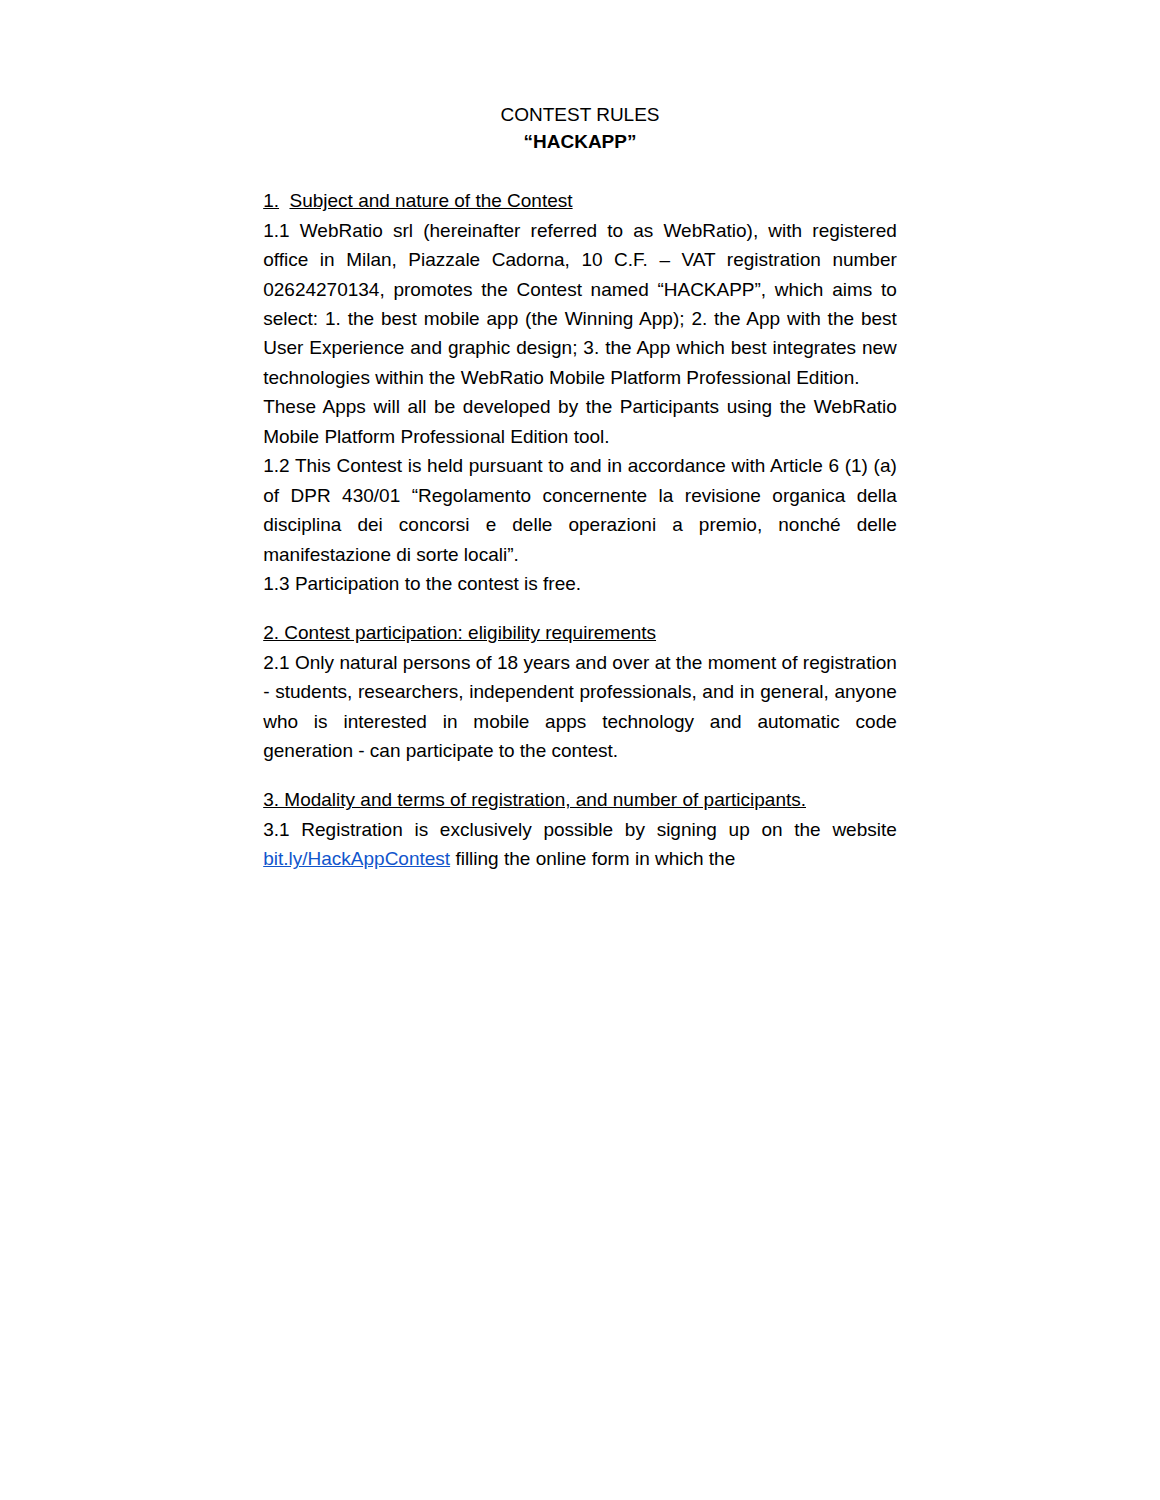CONTEST RULES
“HACKAPP”
1.
Subject and nature of the Contest
1.1 WebRatio srl (hereinafter referred to as WebRatio), with registered office in Milan, Piazzale Cadorna, 10 C.F. – VAT registration number 02624270134, promotes the Contest named “HACKAPP”, which aims to select: 1. the best mobile app (the Winning App); 2. the App with the best User Experience and graphic design; 3. the App which best integrates new technologies within the WebRatio Mobile Platform Professional Edition.
These Apps will all be developed by the Participants using the WebRatio Mobile Platform Professional Edition tool.
1.2 This Contest is held pursuant to and in accordance with Article 6 (1) (a) of DPR 430/01 “Regolamento concernente la revisione organica della disciplina dei concorsi e delle operazioni a premio, nonché delle manifestazione di sorte locali”.
1.3 Participation to the contest is free.
2. Contest participation: eligibility requirements
2.1 Only natural persons of 18 years and over at the moment of registration - students, researchers, independent professionals, and in general, anyone who is interested in mobile apps technology and automatic code generation - can participate to the contest.
3. Modality and terms of registration, and number of participants.
3.1 Registration is exclusively possible by signing up on the website bit.ly/HackAppContest filling the online form in which the